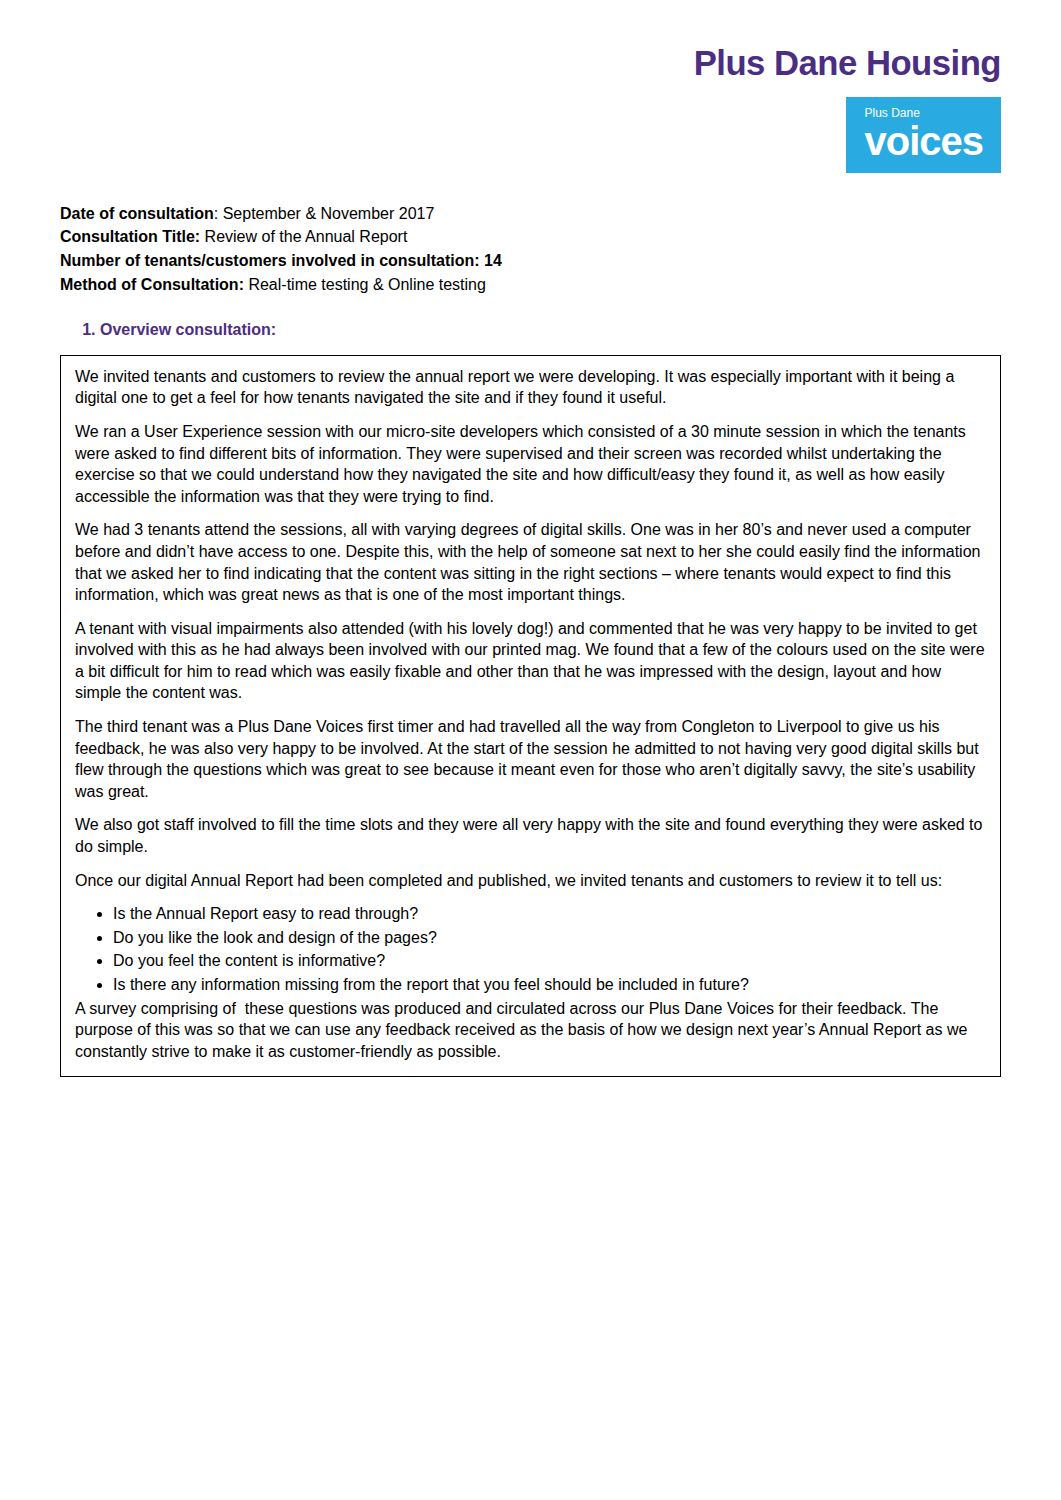Plus Dane Housing
Plus Dane voices
Date of consultation: September & November 2017
Consultation Title: Review of the Annual Report
Number of tenants/customers involved in consultation: 14
Method of Consultation: Real-time testing & Online testing
Overview consultation:
We invited tenants and customers to review the annual report we were developing. It was especially important with it being a digital one to get a feel for how tenants navigated the site and if they found it useful.
We ran a User Experience session with our micro-site developers which consisted of a 30 minute session in which the tenants were asked to find different bits of information. They were supervised and their screen was recorded whilst undertaking the exercise so that we could understand how they navigated the site and how difficult/easy they found it, as well as how easily accessible the information was that they were trying to find.
We had 3 tenants attend the sessions, all with varying degrees of digital skills. One was in her 80’s and never used a computer before and didn’t have access to one. Despite this, with the help of someone sat next to her she could easily find the information that we asked her to find indicating that the content was sitting in the right sections – where tenants would expect to find this information, which was great news as that is one of the most important things.
A tenant with visual impairments also attended (with his lovely dog!) and commented that he was very happy to be invited to get involved with this as he had always been involved with our printed mag. We found that a few of the colours used on the site were a bit difficult for him to read which was easily fixable and other than that he was impressed with the design, layout and how simple the content was.
The third tenant was a Plus Dane Voices first timer and had travelled all the way from Congleton to Liverpool to give us his feedback, he was also very happy to be involved. At the start of the session he admitted to not having very good digital skills but flew through the questions which was great to see because it meant even for those who aren’t digitally savvy, the site’s usability was great.
We also got staff involved to fill the time slots and they were all very happy with the site and found everything they were asked to do simple.
Once our digital Annual Report had been completed and published, we invited tenants and customers to review it to tell us:
Is the Annual Report easy to read through?
Do you like the look and design of the pages?
Do you feel the content is informative?
Is there any information missing from the report that you feel should be included in future?
A survey comprising of these questions was produced and circulated across our Plus Dane Voices for their feedback. The purpose of this was so that we can use any feedback received as the basis of how we design next year’s Annual Report as we constantly strive to make it as customer-friendly as possible.